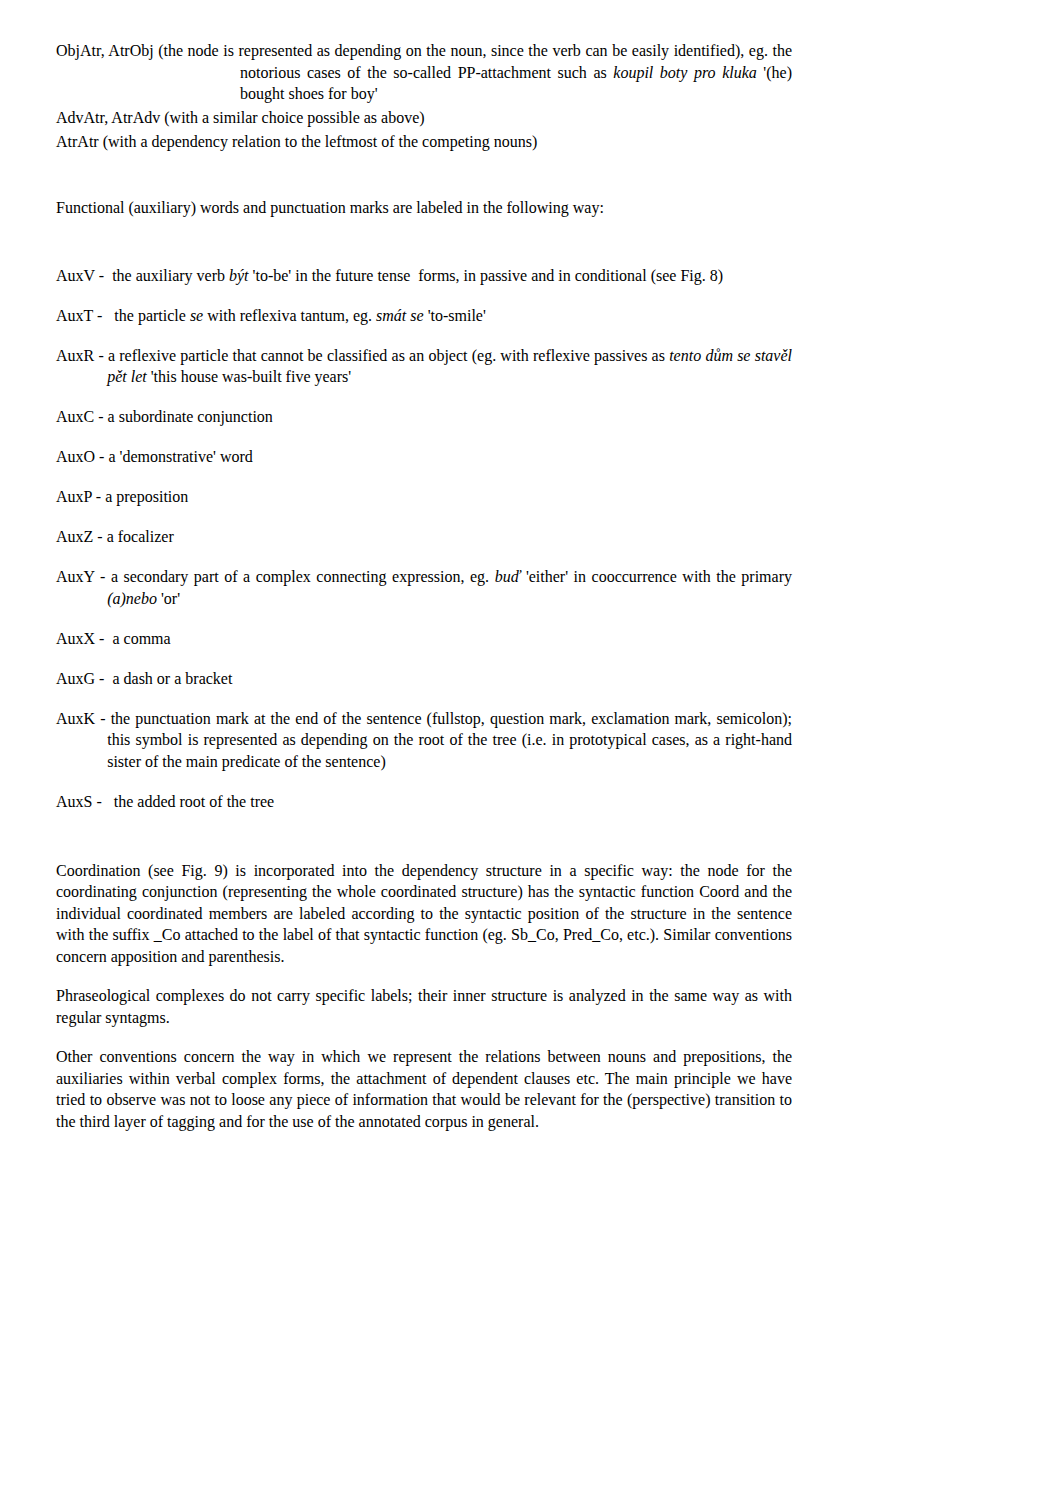ObjAtr, AtrObj (the node is represented as depending on the noun, since the verb can be easily identified), eg. the notorious cases of the so-called PP-attachment such as koupil boty pro kluka '(he) bought shoes for boy'
AdvAtr, AtrAdv (with a similar choice possible as above)
AtrAtr (with a dependency relation to the leftmost of the competing nouns)
Functional (auxiliary) words and punctuation marks are labeled in the following way:
AuxV - the auxiliary verb být 'to-be' in the future tense forms, in passive and in conditional (see Fig. 8)
AuxT - the particle se with reflexiva tantum, eg. smát se 'to-smile'
AuxR - a reflexive particle that cannot be classified as an object (eg. with reflexive passives as tento dům se stavěl pět let 'this house was-built five years'
AuxC - a subordinate conjunction
AuxO - a 'demonstrative' word
AuxP - a preposition
AuxZ - a focalizer
AuxY - a secondary part of a complex connecting expression, eg. buď 'either' in cooccurrence with the primary (a)nebo 'or'
AuxX - a comma
AuxG - a dash or a bracket
AuxK - the punctuation mark at the end of the sentence (fullstop, question mark, exclamation mark, semicolon); this symbol is represented as depending on the root of the tree (i.e. in prototypical cases, as a right-hand sister of the main predicate of the sentence)
AuxS - the added root of the tree
Coordination (see Fig. 9) is incorporated into the dependency structure in a specific way: the node for the coordinating conjunction (representing the whole coordinated structure) has the syntactic function Coord and the individual coordinated members are labeled according to the syntactic position of the structure in the sentence with the suffix _Co attached to the label of that syntactic function (eg. Sb_Co, Pred_Co, etc.). Similar conventions concern apposition and parenthesis.
Phraseological complexes do not carry specific labels; their inner structure is analyzed in the same way as with regular syntagms.
Other conventions concern the way in which we represent the relations between nouns and prepositions, the auxiliaries within verbal complex forms, the attachment of dependent clauses etc. The main principle we have tried to observe was not to loose any piece of information that would be relevant for the (perspective) transition to the third layer of tagging and for the use of the annotated corpus in general.